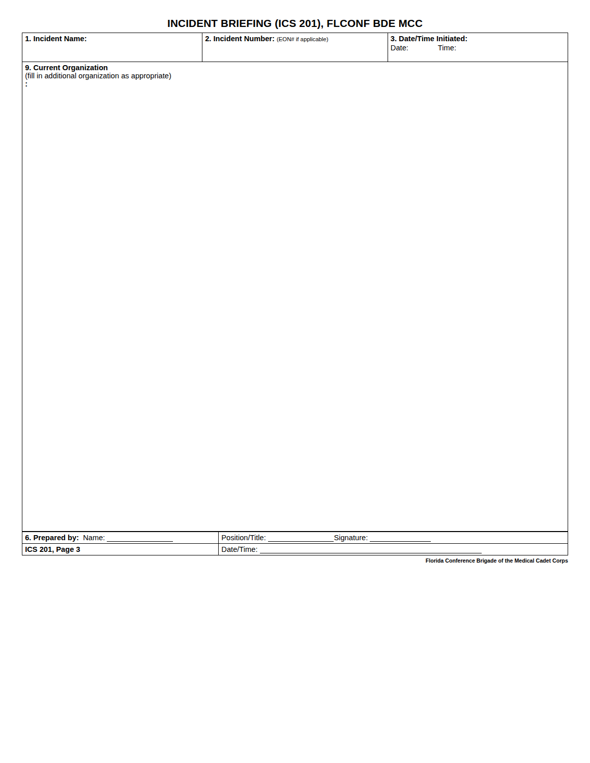INCIDENT BRIEFING (ICS 201), FLCONF BDE MCC
| 1. Incident Name: | 2. Incident Number: (EON# if applicable) | 3. Date/Time Initiated: Date: Time: |
| 9. Current Organization (fill in additional organization as appropriate) : |
| 6. Prepared by: Name: | Position/Title: Signature: |
| ICS 201, Page 3 | Date/Time: |
Florida Conference Brigade of the Medical Cadet Corps